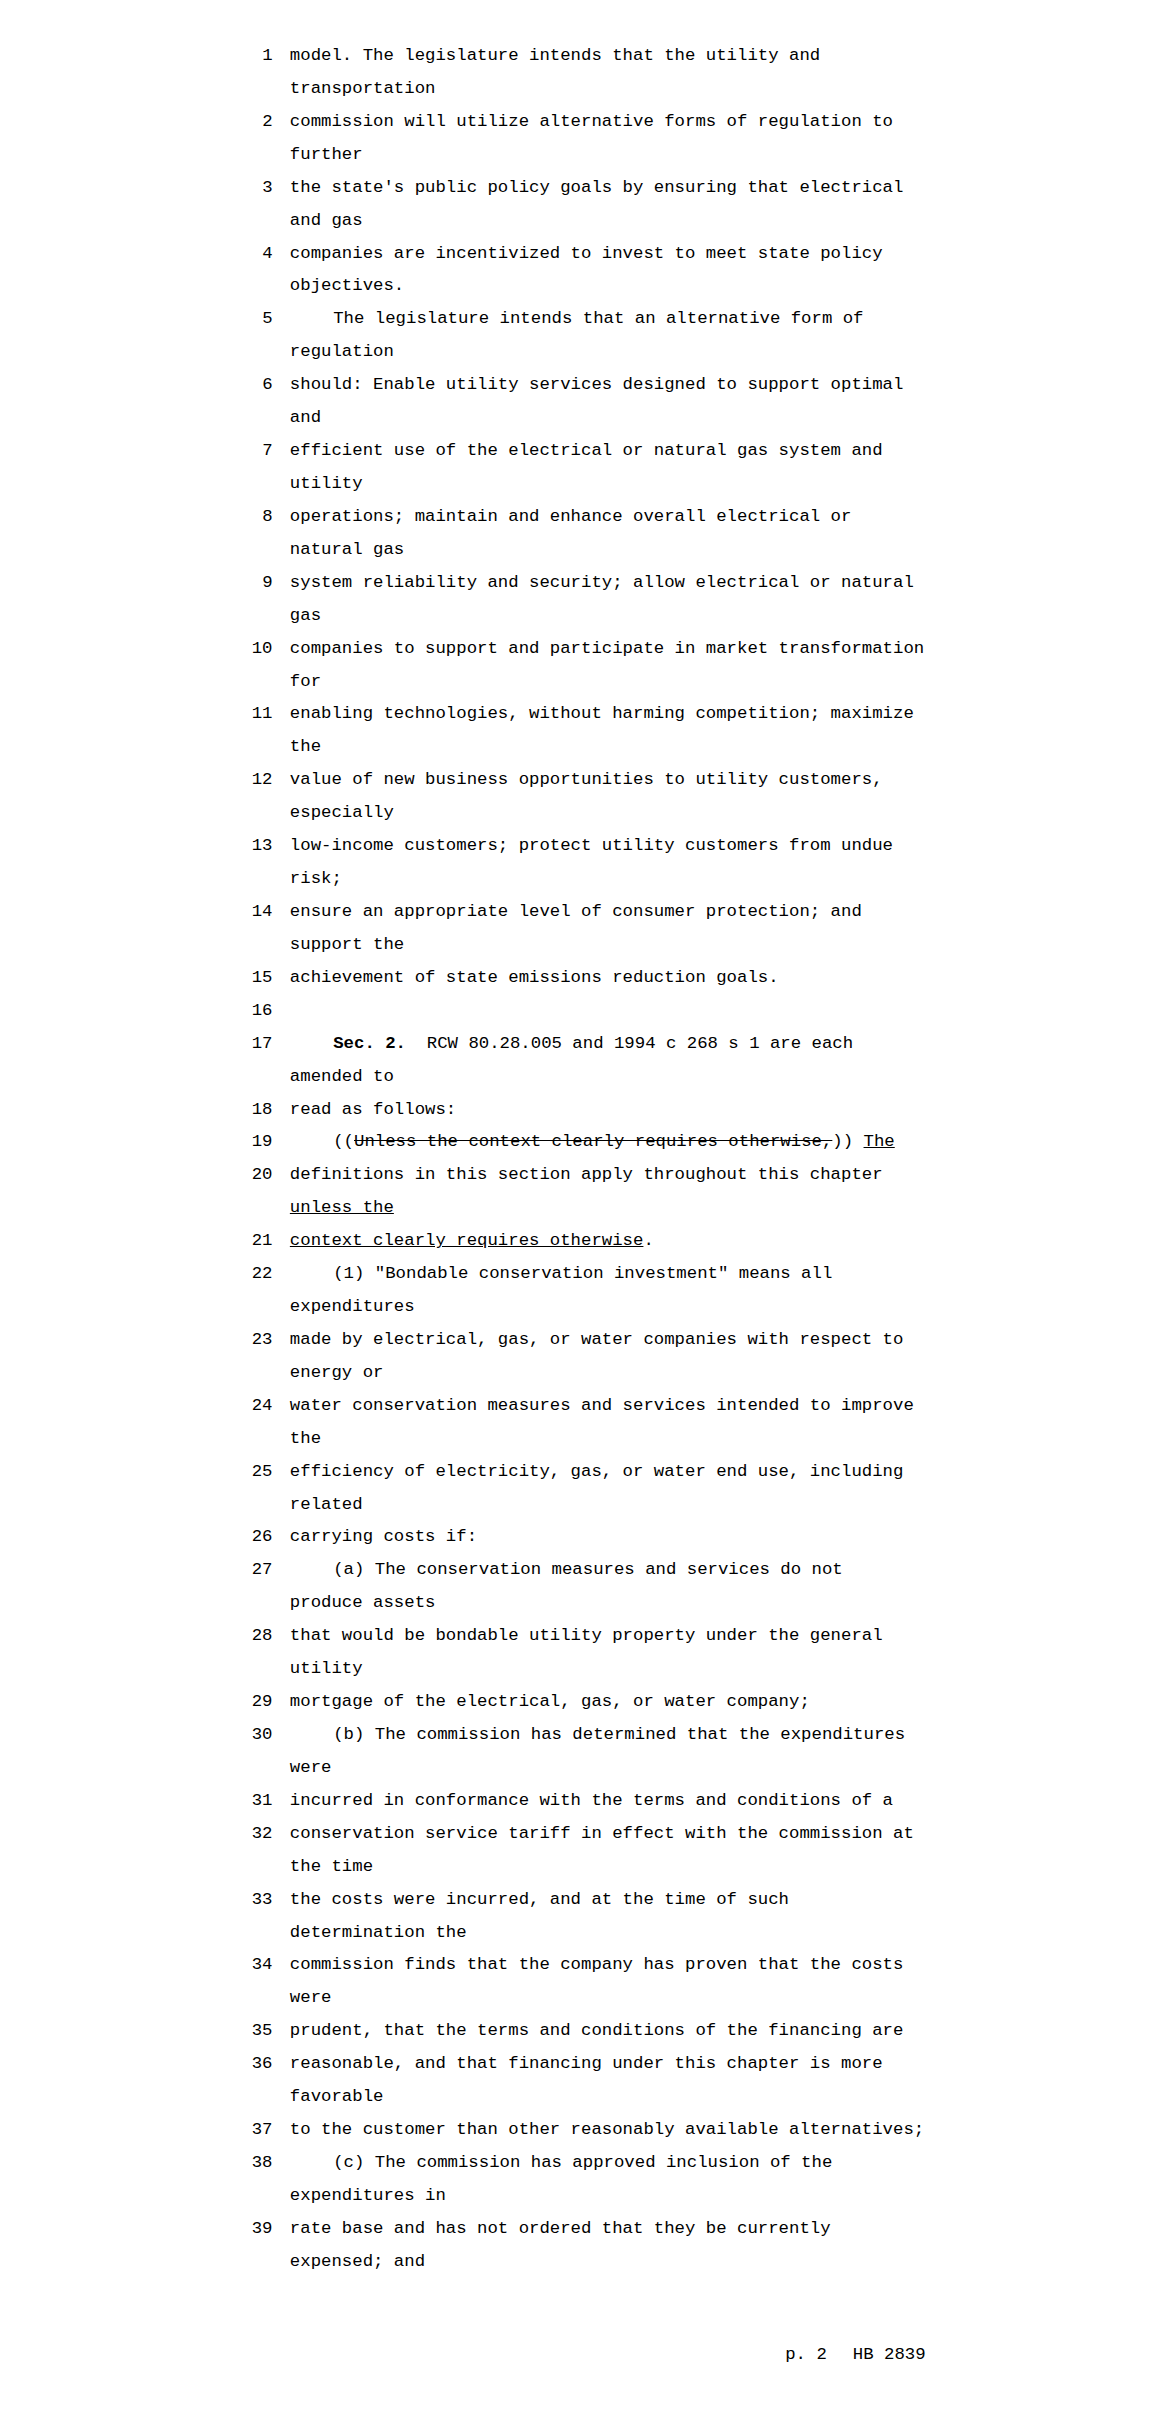model. The legislature intends that the utility and transportation
commission will utilize alternative forms of regulation to further
the state's public policy goals by ensuring that electrical and gas
companies are incentivized to invest to meet state policy objectives.
The legislature intends that an alternative form of regulation
should: Enable utility services designed to support optimal and
efficient use of the electrical or natural gas system and utility
operations; maintain and enhance overall electrical or natural gas
system reliability and security; allow electrical or natural gas
companies to support and participate in market transformation for
enabling technologies, without harming competition; maximize the
value of new business opportunities to utility customers, especially
low-income customers; protect utility customers from undue risk;
ensure an appropriate level of consumer protection; and support the
achievement of state emissions reduction goals.
Sec. 2. RCW 80.28.005 and 1994 c 268 s 1 are each amended to
read as follows:
((Unless the context clearly requires otherwise,)) The
definitions in this section apply throughout this chapter unless the
context clearly requires otherwise.
(1) "Bondable conservation investment" means all expenditures
made by electrical, gas, or water companies with respect to energy or
water conservation measures and services intended to improve the
efficiency of electricity, gas, or water end use, including related
carrying costs if:
(a) The conservation measures and services do not produce assets
that would be bondable utility property under the general utility
mortgage of the electrical, gas, or water company;
(b) The commission has determined that the expenditures were
incurred in conformance with the terms and conditions of a
conservation service tariff in effect with the commission at the time
the costs were incurred, and at the time of such determination the
commission finds that the company has proven that the costs were
prudent, that the terms and conditions of the financing are
reasonable, and that financing under this chapter is more favorable
to the customer than other reasonably available alternatives;
(c) The commission has approved inclusion of the expenditures in
rate base and has not ordered that they be currently expensed; and
p. 2 HB 2839